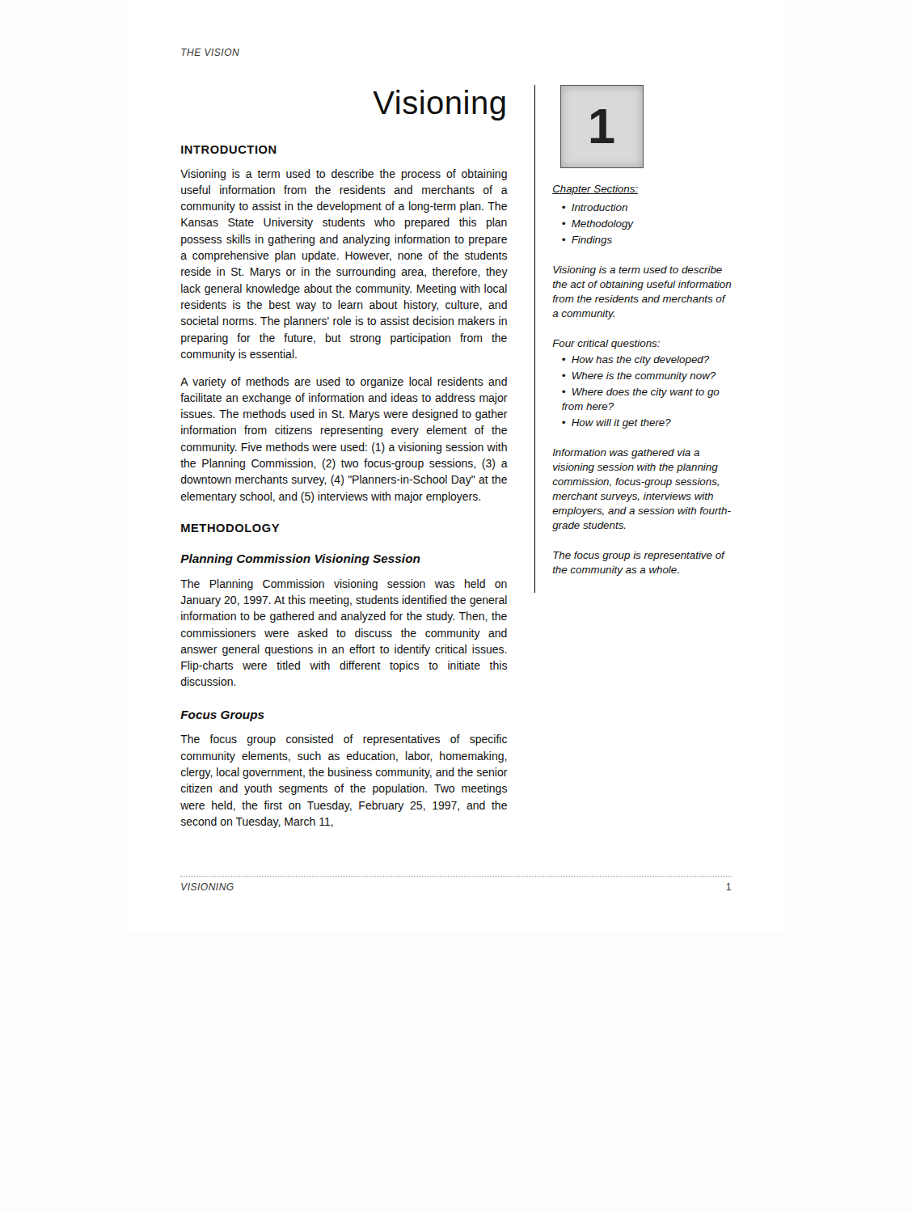THE VISION
Visioning
INTRODUCTION
Visioning is a term used to describe the process of obtaining useful information from the residents and merchants of a community to assist in the development of a long-term plan. The Kansas State University students who prepared this plan possess skills in gathering and analyzing information to prepare a comprehensive plan update. However, none of the students reside in St. Marys or in the surrounding area, therefore, they lack general knowledge about the community. Meeting with local residents is the best way to learn about history, culture, and societal norms. The planners' role is to assist decision makers in preparing for the future, but strong participation from the community is essential.
A variety of methods are used to organize local residents and facilitate an exchange of information and ideas to address major issues. The methods used in St. Marys were designed to gather information from citizens representing every element of the community. Five methods were used: (1) a visioning session with the Planning Commission, (2) two focus-group sessions, (3) a downtown merchants survey, (4) "Planners-in-School Day" at the elementary school, and (5) interviews with major employers.
METHODOLOGY
Planning Commission Visioning Session
The Planning Commission visioning session was held on January 20, 1997. At this meeting, students identified the general information to be gathered and analyzed for the study. Then, the commissioners were asked to discuss the community and answer general questions in an effort to identify critical issues. Flip-charts were titled with different topics to initiate this discussion.
Focus Groups
The focus group consisted of representatives of specific community elements, such as education, labor, homemaking, clergy, local government, the business community, and the senior citizen and youth segments of the population. Two meetings were held, the first on Tuesday, February 25, 1997, and the second on Tuesday, March 11,
1
Chapter Sections:
Introduction
Methodology
Findings
Visioning is a term used to describe the act of obtaining useful information from the residents and merchants of a community.
Four critical questions:
How has the city developed?
Where is the community now?
Where does the city want to go from here?
How will it get there?
Information was gathered via a visioning session with the planning commission, focus-group sessions, merchant surveys, interviews with employers, and a session with fourth-grade students.
The focus group is representative of the community as a whole.
VISIONING 1